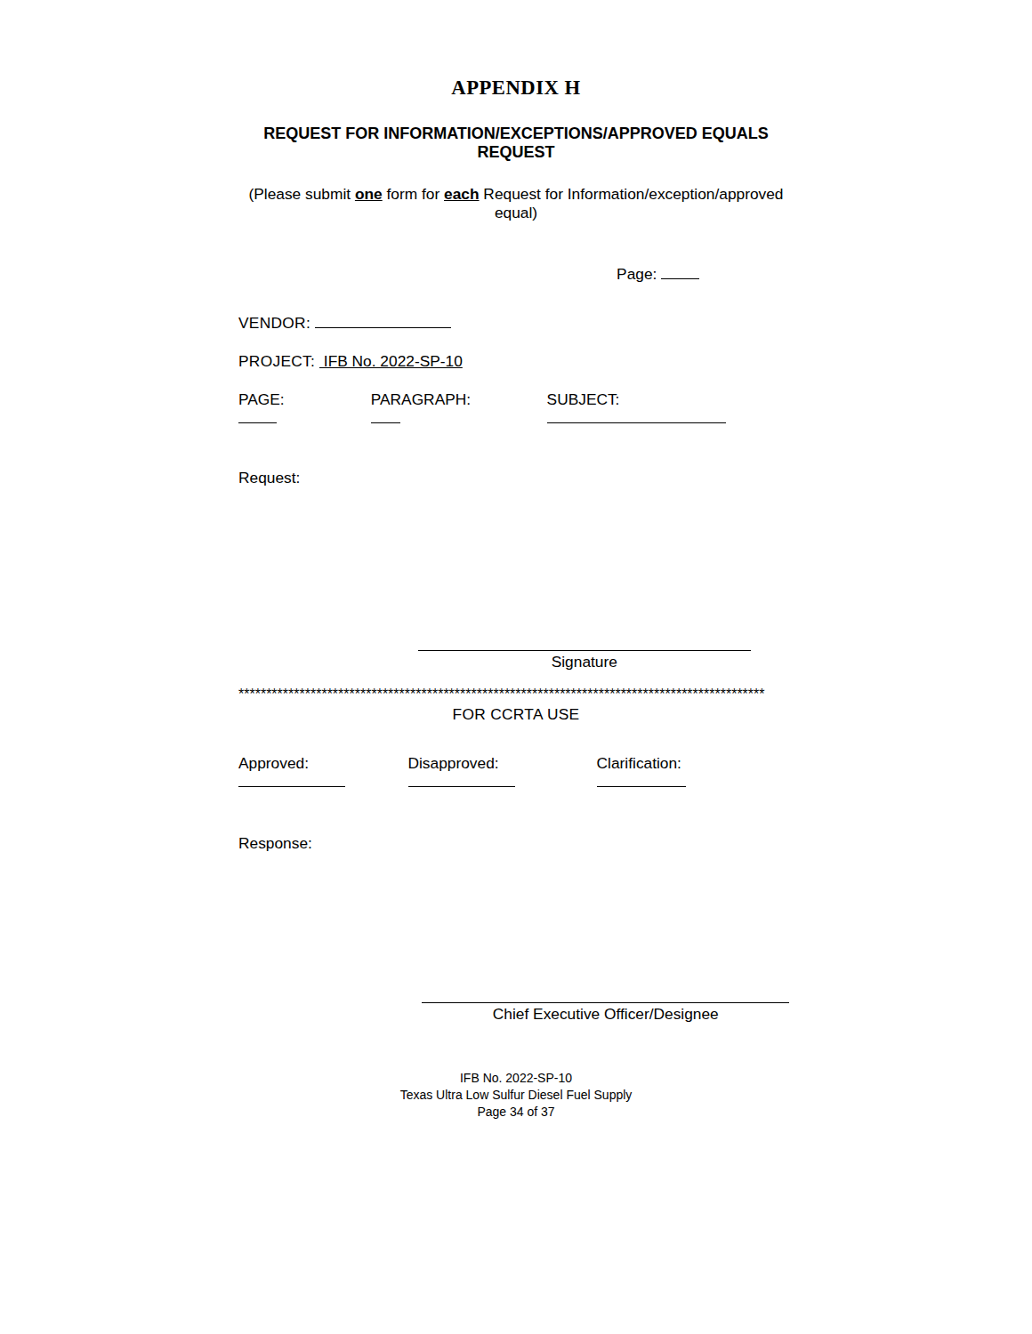APPENDIX H
REQUEST FOR INFORMATION/EXCEPTIONS/APPROVED EQUALS REQUEST
(Please submit one form for each Request for Information/exception/approved equal)
Page:
VENDOR:
PROJECT: IFB No. 2022-SP-10
PAGE: PARAGRAPH: SUBJECT:
Request:
Signature
***********************************************************************************************
FOR CCRTA USE
Approved: Disapproved: Clarification:
Response:
Chief Executive Officer/Designee
IFB No. 2022-SP-10
Texas Ultra Low Sulfur Diesel Fuel Supply
Page 34 of 37